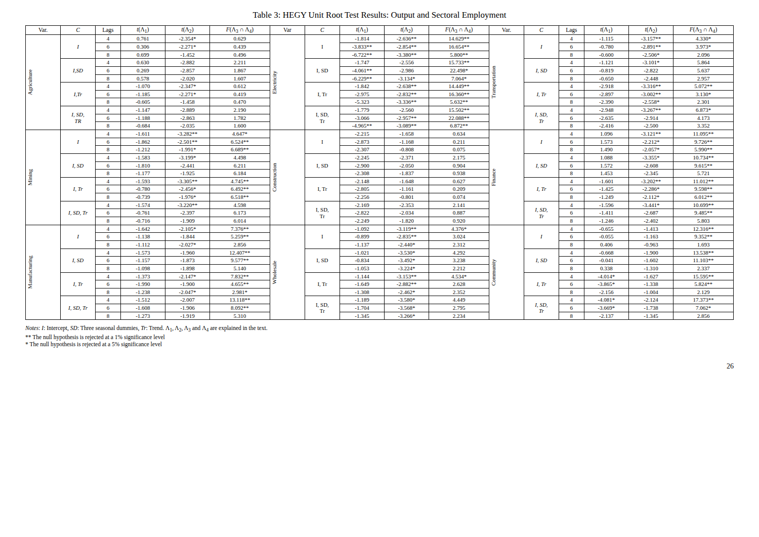Table 3: HEGY Unit Root Test Results: Output and Sectoral Employment
| Var. | C | Lags | t (Λ 1 ) | t (Λ 2 ) | F (Λ 3 ∩ Λ 4 ) | Var | C | t (Λ 1 ) | t (Λ 2 ) | F (Λ 3 ∩ Λ 4 ) | Var. | C | Lags | t (Λ 1 ) | t (Λ 2 ) | F (Λ 3 ∩ Λ 4 ) |
| --- | --- | --- | --- | --- | --- | --- | --- | --- | --- | --- | --- | --- | --- | --- | --- | --- |
| Agriculture | I | 4 | 0.761 | -2.354* | 0.629 | Electricity | I | -1.814 | -2.636** | 14.629** | Transportation | I | 4 | -1.115 | -3.157** | 4.330* |
| 6 | 0.306 | -2.271* | 0.439 | -3.833** | -2.854** | 16.654** | 6 | -0.780 | -2.891** | 3.973* |
| 8 | 0.699 | -1.452 | 0.496 | -6.722** | -3.380** | 5.800** | 8 | -0.600 | -2.506* | 2.096 |
| I,SD | 4 | 0.630 | -2.882 | 2.211 | I, SD | -1.747 | -2.556 | 15.733** | I, SD | 4 | -1.121 | -3.101* | 5.864 |
| 6 | 0.269 | -2.857 | 1.867 | -4.061** | -2.986 | 22.498* | 6 | -0.819 | -2.822 | 5.637 |
| 8 | 0.578 | -2.020 | 1.607 | -6.229** | -3.134* | 7.064* | 8 | -0.650 | -2.448 | 2.957 |
| I,Tr | 4 | -1.070 | -2.347* | 0.612 | I, Tr | -1.842 | -2.638** | 14.449** | I, Tr | 4 | -2.918 | -3.316** | 5.072** |
| 6 | -1.185 | -2.271* | 0.419 | -2.975 | -2.832** | 16.360** | 6 | -2.897 | -3.002** | 3.130* |
| 8 | -0.605 | -1.458 | 0.470 | -5.323 | -3.336** | 5.632** | 8 | -2.390 | -2.558* | 2.301 |
| I, SD, TR | 4 | -1.147 | -2.889 | 2.190 | I, SD, Tr | -1.779 | -2.560 | 15.502** | I, SD, Tr | 4 | -2.948 | -3.267** | 6.873* |
| 6 | -1.188 | -2.863 | 1.782 | -3.066 | -2.957** | 22.088** | 6 | -2.635 | -2.914 | 4.173 |
| 8 | -0.684 | -2.035 | 1.600 | -4.965** | -3.089** | 6.872** | 8 | -2.416 | -2.500 | 3.352 |
| Mining | I | 4 | -1.611 | -3.282** | 4.647* | Construction | I | -2.215 | -1.658 | 0.634 | Finance | I | 4 | 1.096 | -3.121** | 11.095** |
| 6 | -1.862 | -2.501** | 6.524** | -2.873 | -1.168 | 0.211 | 6 | 1.573 | -2.212* | 9.726** |
| 8 | -1.212 | -1.991* | 6.689** | -2.307 | -0.808 | 0.075 | 8 | 1.490 | -2.057* | 5.990** |
| I, SD | 4 | -1.583 | -3.199* | 4.498 | I, SD | -2.245 | -2.371 | 2.175 | I, SD | 4 | 1.088 | -3.355* | 10.734** |
| 6 | -1.810 | -2.441 | 6.211 | -2.900 | -2.050 | 0.904 | 6 | 1.572 | -2.608 | 9.615** |
| 8 | -1.177 | -1.925 | 6.184 | -2.308 | -1.837 | 0.938 | 8 | 1.453 | -2.345 | 5.721 |
| I, Tr | 4 | -1.593 | -3.305** | 4.745** | I, Tr | -2.148 | -1.648 | 0.627 | I, Tr | 4 | -1.601 | -3.202** | 11.012** |
| 6 | -0.780 | -2.456* | 6.492** | -2.805 | -1.161 | 0.209 | 6 | -1.425 | -2.286* | 9.598** |
| 8 | -0.739 | -1.976* | 6.518** | -2.256 | -0.801 | 0.074 | 8 | -1.249 | -2.112* | 6.012** |
| I, SD, Tr | 4 | -1.574 | -3.220** | 4.598 | I, SD, Tr | -2.169 | -2.353 | 2.141 | I, SD, Tr | 4 | -1.596 | -3.441* | 10.699** |
| 6 | -0.761 | -2.397 | 6.173 | -2.822 | -2.034 | 0.887 | 6 | -1.411 | -2.687 | 9.485** |
| 8 | -0.716 | -1.909 | 6.014 | -2.249 | -1.820 | 0.920 | 8 | -1.246 | -2.402 | 5.803 |
| Manufacturing | I | 4 | -1.642 | -2.105* | 7.376** | Wholesale | I | -1.092 | -3.119** | 4.376* | Community | I | 4 | -0.655 | -1.413 | 12.316** |
| 6 | -1.138 | -1.844 | 5.259** | -0.899 | -2.835** | 3.024 | 6 | -0.055 | -1.163 | 9.352** |
| 8 | -1.112 | -2.027* | 2.856 | -1.137 | -2.440* | 2.312 | 8 | 0.406 | -0.963 | 1.693 |
| I, SD | 4 | -1.573 | -1.960 | 12.407** | I, SD | -1.021 | -3.530* | 4.292 | I, SD | 4 | -0.668 | -1.900 | 13.538** |
| 6 | -1.157 | -1.873 | 9.577** | -0.834 | -3.492* | 3.238 | 6 | -0.041 | -1.602 | 11.103** |
| 8 | -1.098 | -1.898 | 5.140 | -1.053 | -3.224* | 2.212 | 8 | 0.338 | -1.310 | 2.337 |
| I, Tr | 4 | -1.373 | -2.147* | 7.832** | I, Tr | -1.144 | -3.153** | 4.534* | I, Tr | 4 | -4.014* | -1.627 | 15.595** |
| 6 | -1.990 | -1.900 | 4.655** | -1.649 | -2.882** | 2.628 | 6 | -3.865* | -1.338 | 5.824** |
| 8 | -1.238 | -2.047* | 2.981* | -1.308 | -2.462* | 2.352 | 8 | -2.156 | -1.004 | 2.129 |
| I, SD, Tr | 4 | -1.512 | -2.007 | 13.118** | I, SD, Tr | -1.189 | -3.580* | 4.449 | I, SD, Tr | 4 | -4.081* | -2.124 | 17.373** |
| 6 | -1.608 | -1.906 | 8.092** | -1.704 | -3.568* | 2.795 | 6 | -3.669* | -1.738 | 7.062* |
| 8 | -1.273 | -1.919 | 5.310 | -1.345 | -3.266* | 2.234 | 8 | -2.137 | -1.345 | 2.856 |
Notes: I: Intercept, SD: Three seasonal dummies, Tr: Trend. Λ1, Λ2, Λ3 and Λ4 are explained in the text.
** The null hypothesis is rejected at a 1% significance level
* The null hypothesis is rejected at a 5% significance level
26